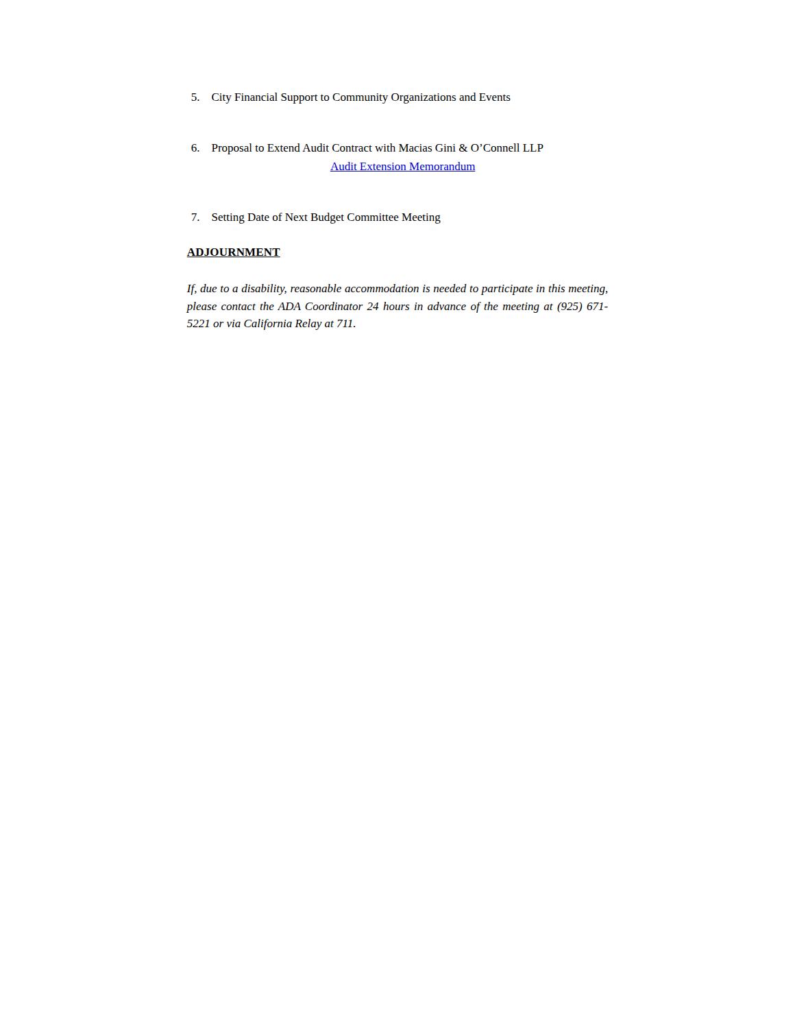5. City Financial Support to Community Organizations and Events
6. Proposal to Extend Audit Contract with Macias Gini & O’Connell LLP
Audit Extension Memorandum
7. Setting Date of Next Budget Committee Meeting
ADJOURNMENT
If, due to a disability, reasonable accommodation is needed to participate in this meeting, please contact the ADA Coordinator 24 hours in advance of the meeting at (925) 671-5221 or via California Relay at 711.